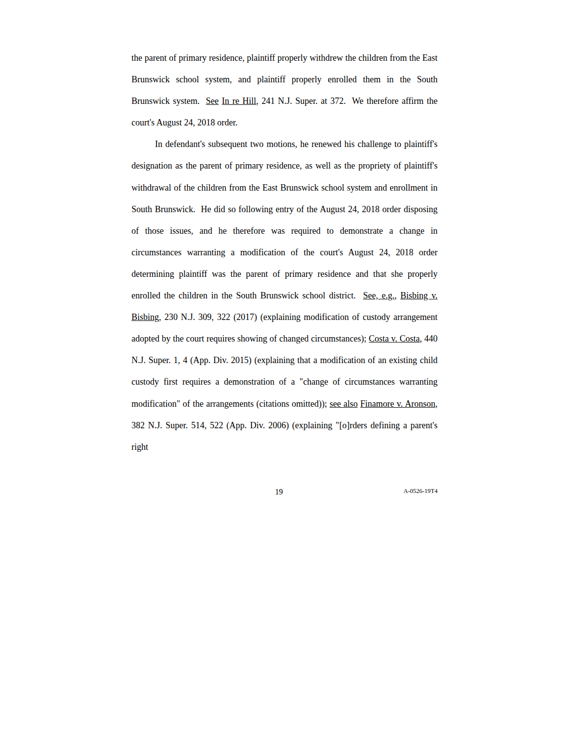the parent of primary residence, plaintiff properly withdrew the children from the East Brunswick school system, and plaintiff properly enrolled them in the South Brunswick system. See In re Hill, 241 N.J. Super. at 372. We therefore affirm the court's August 24, 2018 order.
In defendant's subsequent two motions, he renewed his challenge to plaintiff's designation as the parent of primary residence, as well as the propriety of plaintiff's withdrawal of the children from the East Brunswick school system and enrollment in South Brunswick. He did so following entry of the August 24, 2018 order disposing of those issues, and he therefore was required to demonstrate a change in circumstances warranting a modification of the court's August 24, 2018 order determining plaintiff was the parent of primary residence and that she properly enrolled the children in the South Brunswick school district. See, e.g., Bisbing v. Bisbing, 230 N.J. 309, 322 (2017) (explaining modification of custody arrangement adopted by the court requires showing of changed circumstances); Costa v. Costa, 440 N.J. Super. 1, 4 (App. Div. 2015) (explaining that a modification of an existing child custody first requires a demonstration of a "change of circumstances warranting modification" of the arrangements (citations omitted)); see also Finamore v. Aronson, 382 N.J. Super. 514, 522 (App. Div. 2006) (explaining "[o]rders defining a parent's right
19 A-0526-19T4